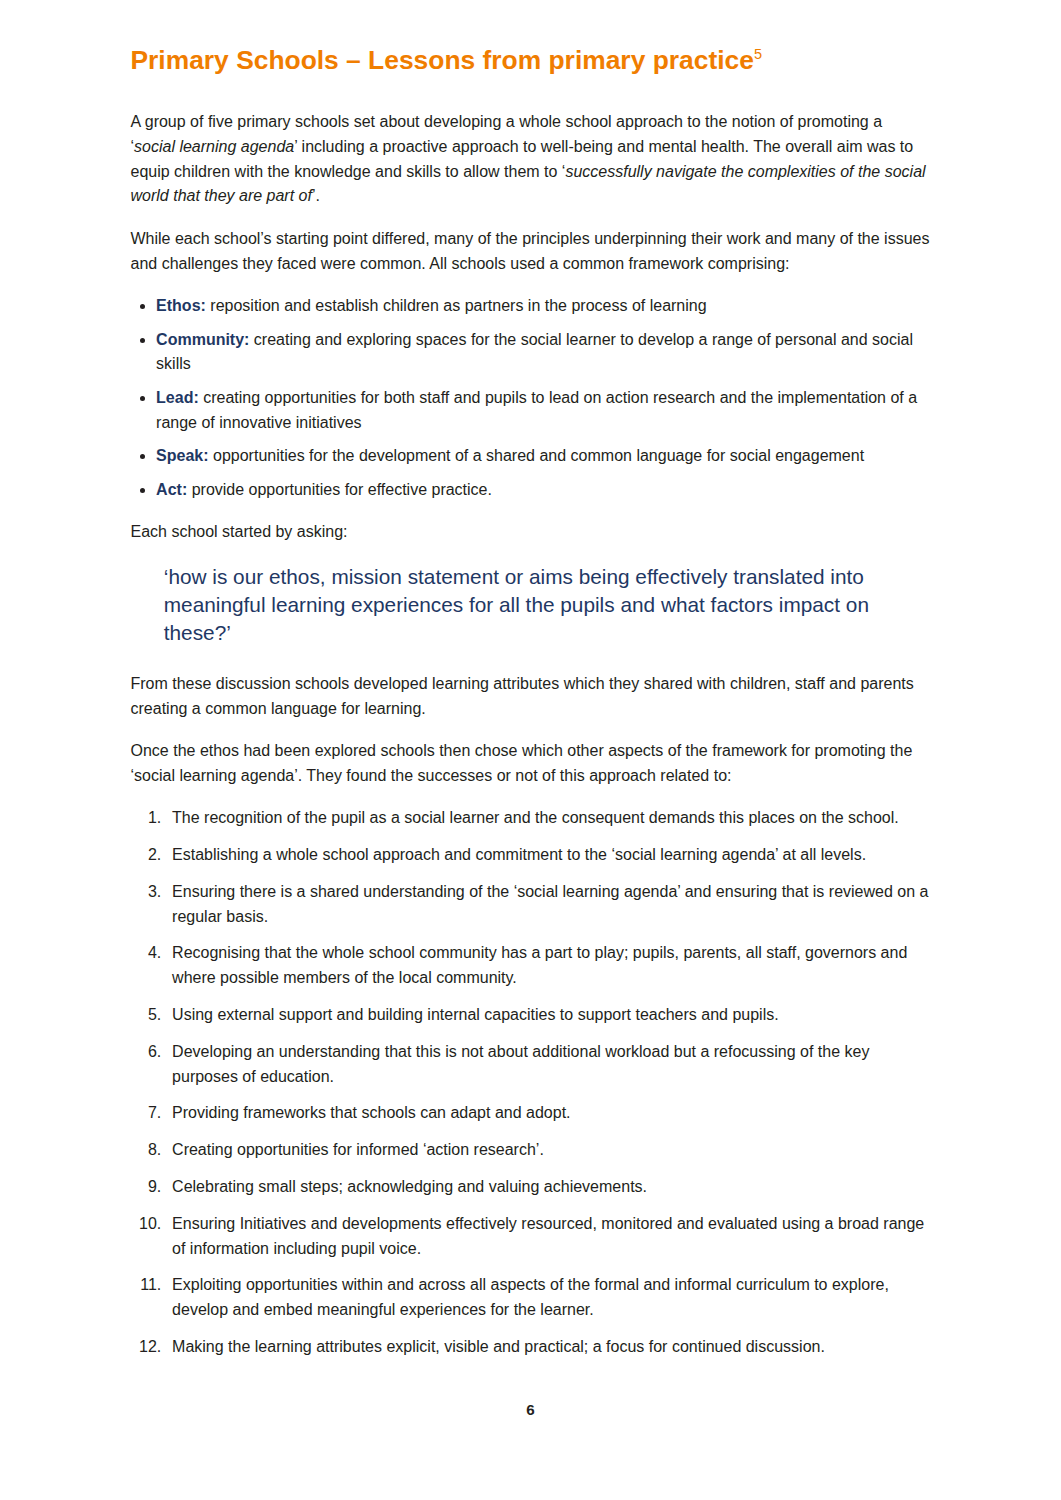Primary Schools – Lessons from primary practice5
A group of five primary schools set about developing a whole school approach to the notion of promoting a ‘social learning agenda’ including a proactive approach to well-being and mental health. The overall aim was to equip children with the knowledge and skills to allow them to ‘successfully navigate the complexities of the social world that they are part of’.
While each school’s starting point differed, many of the principles underpinning their work and many of the issues and challenges they faced were common. All schools used a common framework comprising:
Ethos: reposition and establish children as partners in the process of learning
Community: creating and exploring spaces for the social learner to develop a range of personal and social skills
Lead: creating opportunities for both staff and pupils to lead on action research and the implementation of a range of innovative initiatives
Speak: opportunities for the development of a shared and common language for social engagement
Act: provide opportunities for effective practice.
Each school started by asking:
‘how is our ethos, mission statement or aims being effectively translated into meaningful learning experiences for all the pupils and what factors impact on these?’
From these discussion schools developed learning attributes which they shared with children, staff and parents creating a common language for learning.
Once the ethos had been explored schools then chose which other aspects of the framework for promoting the ‘social learning agenda’. They found the successes or not of this approach related to:
The recognition of the pupil as a social learner and the consequent demands this places on the school.
Establishing a whole school approach and commitment to the ‘social learning agenda’ at all levels.
Ensuring there is a shared understanding of the ‘social learning agenda’ and ensuring that is reviewed on a regular basis.
Recognising that the whole school community has a part to play; pupils, parents, all staff, governors and where possible members of the local community.
Using external support and building internal capacities to support teachers and pupils.
Developing an understanding that this is not about additional workload but a refocussing of the key purposes of education.
Providing frameworks that schools can adapt and adopt.
Creating opportunities for informed ‘action research’.
Celebrating small steps; acknowledging and valuing achievements.
Ensuring Initiatives and developments effectively resourced, monitored and evaluated using a broad range of information including pupil voice.
Exploiting opportunities within and across all aspects of the formal and informal curriculum to explore, develop and embed meaningful experiences for the learner.
Making the learning attributes explicit, visible and practical; a focus for continued discussion.
6